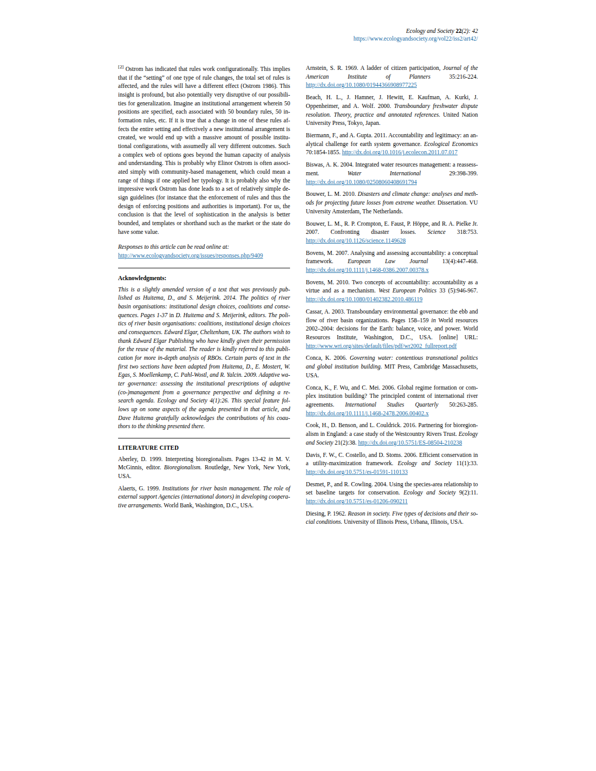Ecology and Society 22(2): 42
https://www.ecologyandsociety.org/vol22/iss2/art42/
[2] Ostrom has indicated that rules work configurationally. This implies that if the “setting” of one type of rule changes, the total set of rules is affected, and the rules will have a different effect (Ostrom 1986). This insight is profound, but also potentially very disruptive of our possibilities for generalization. Imagine an institutional arrangement wherein 50 positions are specified, each associated with 50 boundary rules, 50 information rules, etc. If it is true that a change in one of these rules affects the entire setting and effectively a new institutional arrangement is created, we would end up with a massive amount of possible institutional configurations, with assumedly all very different outcomes. Such a complex web of options goes beyond the human capacity of analysis and understanding. This is probably why Elinor Ostrom is often associated simply with community-based management, which could mean a range of things if one applied her typology. It is probably also why the impressive work Ostrom has done leads to a set of relatively simple design guidelines (for instance that the enforcement of rules and thus the design of enforcing positions and authorities is important). For us, the conclusion is that the level of sophistication in the analysis is better bounded, and templates or shorthand such as the market or the state do have some value.
Responses to this article can be read online at:
http://www.ecologyandsociety.org/issues/responses.php/9409
Acknowledgments:
This is a slightly amended version of a text that was previously published as Huitema, D., and S. Meijerink. 2014. The politics of river basin organisations: institutional design choices, coalitions and consequences. Pages 1-37 in D. Huitema and S. Meijerink, editors. The politics of river basin organisations: coalitions, institutional design choices and consequences. Edward Elgar, Cheltenham, UK. The authors wish to thank Edward Elgar Publishing who have kindly given their permission for the reuse of the material. The reader is kindly referred to this publication for more in-depth analysis of RBOs. Certain parts of text in the first two sections have been adapted from Huitema, D., E. Mostert, W. Egas, S. Moellenkamp, C. Pahl-Wostl, and R. Yalcin. 2009. Adaptive water governance: assessing the institutional prescriptions of adaptive (co-)management from a governance perspective and defining a research agenda. Ecology and Society 4(1):26. This special feature follows up on some aspects of the agenda presented in that article, and Dave Huitema gratefully acknowledges the contributions of his coauthors to the thinking presented there.
LITERATURE CITED
Aberley, D. 1999. Interpreting bioregionalism. Pages 13-42 in M. V. McGinnis, editor. Bioregionalism. Routledge, New York, New York, USA.
Alaerts, G. 1999. Institutions for river basin management. The role of external support Agencies (international donors) in developing cooperative arrangements. World Bank, Washington, D.C., USA.
Arnstein, S. R. 1969. A ladder of citizen participation, Journal of the American Institute of Planners 35:216-224. http://dx.doi.org/10.1080/01944366908977225
Beach, H. L., J. Hamner, J. Hewitt, E. Kaufman, A. Kurki, J. Oppenheimer, and A. Wolf. 2000. Transboundary freshwater dispute resolution. Theory, practice and annotated references. United Nation University Press, Tokyo, Japan.
Biermann, F., and A. Gupta. 2011. Accountability and legitimacy: an analytical challenge for earth system governance. Ecological Economics 70:1854-1855. http://dx.doi.org/10.1016/j.ecolecon.2011.07.017
Biswas, A. K. 2004. Integrated water resources management: a reassessment. Water International 29:398-399. http://dx.doi.org/10.1080/02508060408691794
Bouwer, L. M. 2010. Disasters and climate change: analyses and methods for projecting future losses from extreme weather. Dissertation. VU University Amsterdam, The Netherlands.
Bouwer, L. M., R. P. Crompton, E. Faust, P. Höppe, and R. A. Pielke Jr. 2007. Confronting disaster losses. Science 318:753. http://dx.doi.org/10.1126/science.1149628
Bovens, M. 2007. Analysing and assessing accountability: a conceptual framework. European Law Journal 13(4):447-468. http://dx.doi.org/10.1111/j.1468-0386.2007.00378.x
Bovens, M. 2010. Two concepts of accountability: accountability as a virtue and as a mechanism. West European Politics 33 (5):946-967. http://dx.doi.org/10.1080/01402382.2010.486119
Cassar, A. 2003. Transboundary environmental governance: the ebb and flow of river basin organizations. Pages 158–159 in World resources 2002–2004: decisions for the Earth: balance, voice, and power. World Resources Institute, Washington, D.C., USA. [online] URL: http://www.wri.org/sites/default/files/pdf/wr2002_fullreport.pdf
Conca, K. 2006. Governing water: contentious transnational politics and global institution building. MIT Press, Cambridge Massachusetts, USA.
Conca, K., F. Wu, and C. Mei. 2006. Global regime formation or complex institution building? The principled content of international river agreements. International Studies Quarterly 50:263-285. http://dx.doi.org/10.1111/j.1468-2478.2006.00402.x
Cook, H., D. Benson, and L. Couldrick. 2016. Partnering for bioregionalism in England: a case study of the Westcountry Rivers Trust. Ecology and Society 21(2):38. http://dx.doi.org/10.5751/ES-08504-210238
Davis, F. W., C. Costello, and D. Stoms. 2006. Efficient conservation in a utility-maximization framework. Ecology and Society 11(1):33. http://dx.doi.org/10.5751/es-01591-110133
Desmet, P., and R. Cowling. 2004. Using the species-area relationship to set baseline targets for conservation. Ecology and Society 9(2):11. http://dx.doi.org/10.5751/es-01206-090211
Diesing, P. 1962. Reason in society. Five types of decisions and their social conditions. University of Illinois Press, Urbana, Illinois, USA.